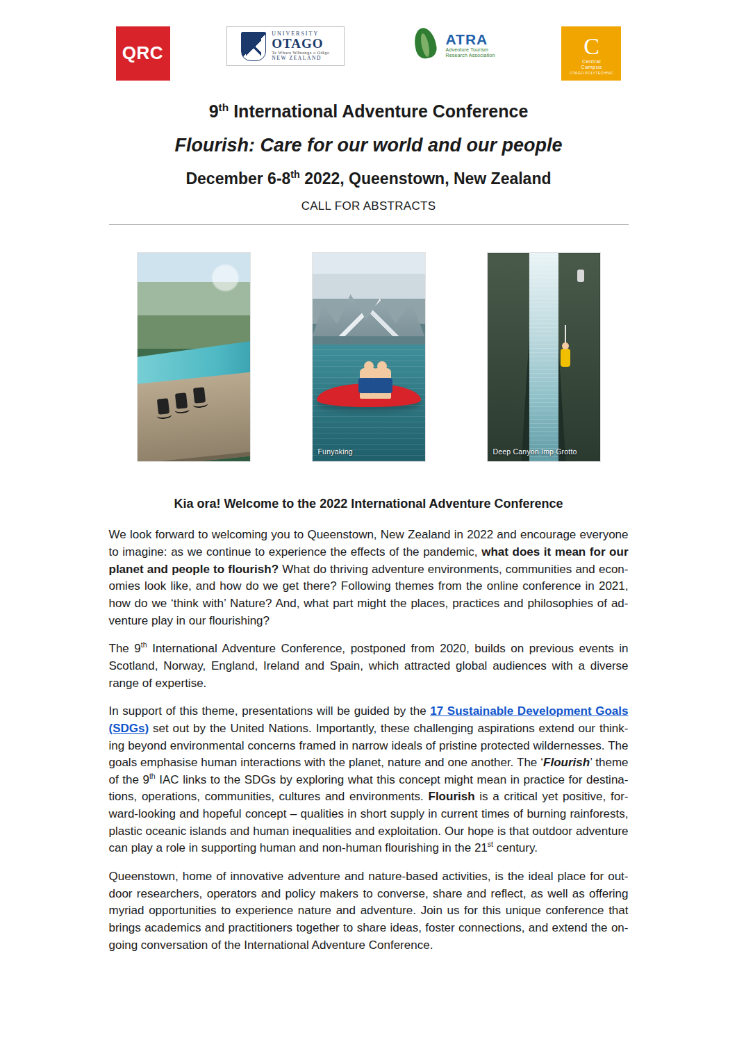QRC
UNIVERSITY
OTAGO
Te Whare Wānanga o Otāgo
NEW ZEALAND
ATRA
Adventure Tourism
Research Association
C
Central
CampusOTAGO POLYTECHNIC
9th International Adventure Conference
Flourish: Care for our world and our people
December 6-8th 2022, Queenstown, New Zealand
CALL FOR ABSTRACTS
Gibbston Valley, Queenstown
Funyaking
Deep Canyon Imp Grotto
Kia ora! Welcome to the 2022 International Adventure Conference
We look forward to welcoming you to Queenstown, New Zealand in 2022 and encourage everyone to imagine: as we continue to experience the effects of the pandemic, what does it mean for our planet and people to flourish? What do thriving adventure environments, communities and economies look like, and how do we get there? Following themes from the online conference in 2021, how do we ‘think with’ Nature? And, what part might the places, practices and philosophies of adventure play in our flourishing?
The 9th International Adventure Conference, postponed from 2020, builds on previous events in Scotland, Norway, England, Ireland and Spain, which attracted global audiences with a diverse range of expertise.
In support of this theme, presentations will be guided by the 17 Sustainable Development Goals (SDGs) set out by the United Nations. Importantly, these challenging aspirations extend our thinking beyond environmental concerns framed in narrow ideals of pristine protected wildernesses. The goals emphasise human interactions with the planet, nature and one another. The ‘Flourish’ theme of the 9th IAC links to the SDGs by exploring what this concept might mean in practice for destinations, operations, communities, cultures and environments. Flourish is a critical yet positive, forward-looking and hopeful concept – qualities in short supply in current times of burning rainforests, plastic oceanic islands and human inequalities and exploitation. Our hope is that outdoor adventure can play a role in supporting human and non-human flourishing in the 21st century.
Queenstown, home of innovative adventure and nature-based activities, is the ideal place for outdoor researchers, operators and policy makers to converse, share and reflect, as well as offering myriad opportunities to experience nature and adventure. Join us for this unique conference that brings academics and practitioners together to share ideas, foster connections, and extend the ongoing conversation of the International Adventure Conference.